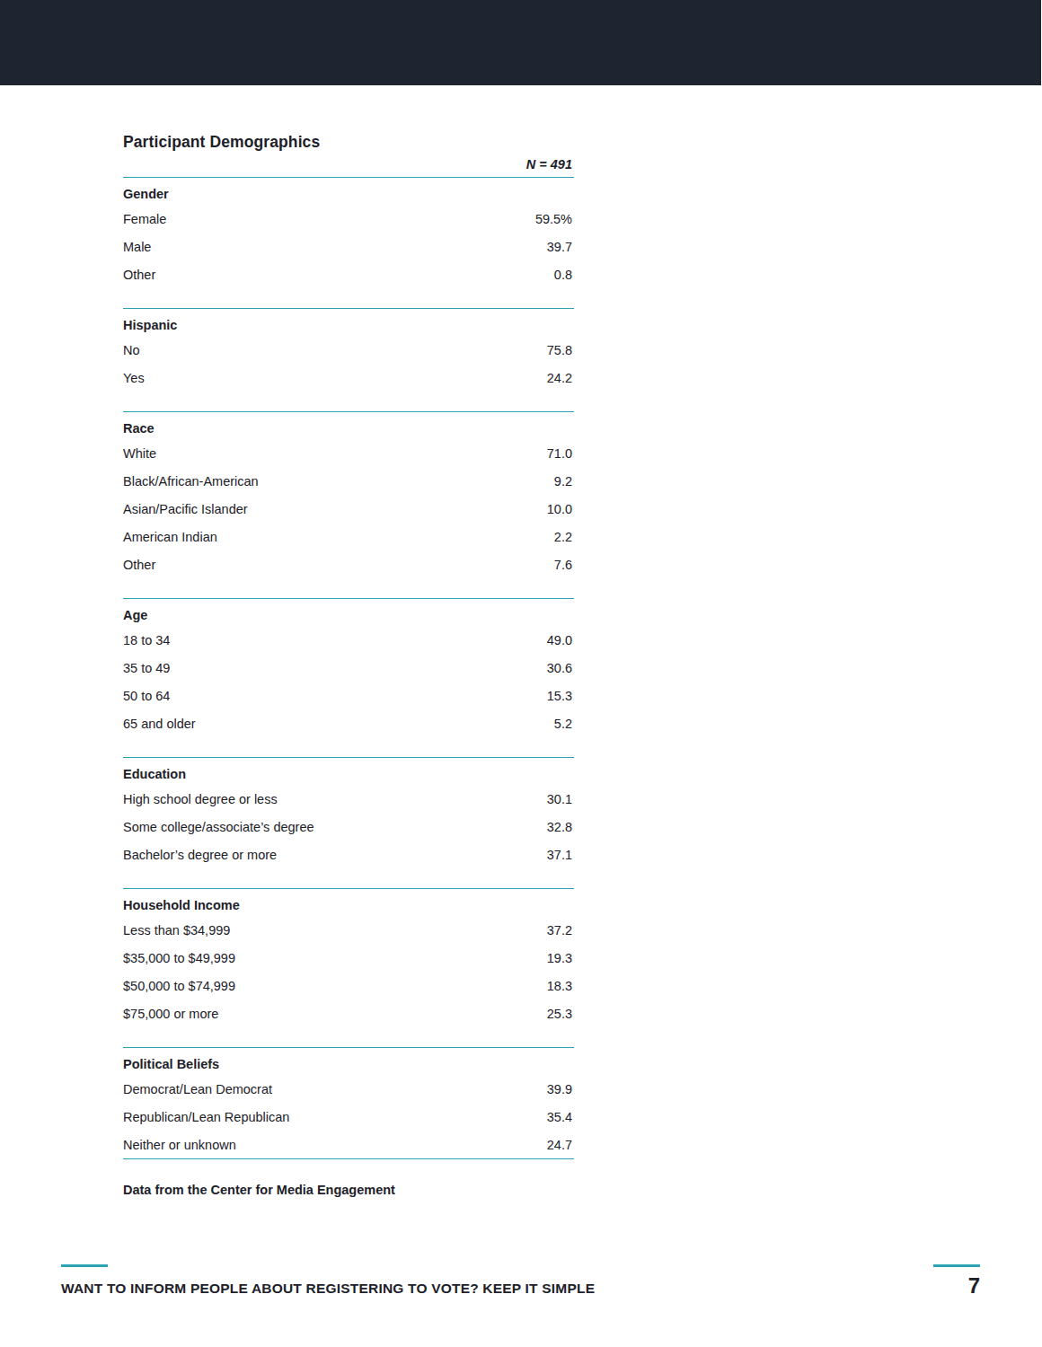Participant Demographics
N = 491
| Gender | |
| Female | 59.5% |
| Male | 39.7 |
| Other | 0.8 |
| Hispanic | |
| No | 75.8 |
| Yes | 24.2 |
| Race | |
| White | 71.0 |
| Black/African-American | 9.2 |
| Asian/Pacific Islander | 10.0 |
| American Indian | 2.2 |
| Other | 7.6 |
| Age | |
| 18 to 34 | 49.0 |
| 35 to 49 | 30.6 |
| 50 to 64 | 15.3 |
| 65 and older | 5.2 |
| Education | |
| High school degree or less | 30.1 |
| Some college/associate’s degree | 32.8 |
| Bachelor’s degree or more | 37.1 |
| Household Income | |
| Less than $34,999 | 37.2 |
| $35,000 to $49,999 | 19.3 |
| $50,000 to $74,999 | 18.3 |
| $75,000 or more | 25.3 |
| Political Beliefs | |
| Democrat/Lean Democrat | 39.9 |
| Republican/Lean Republican | 35.4 |
| Neither or unknown | 24.7 |
Data from the Center for Media Engagement
Want to Inform People About Registering to Vote? Keep It Simple
7